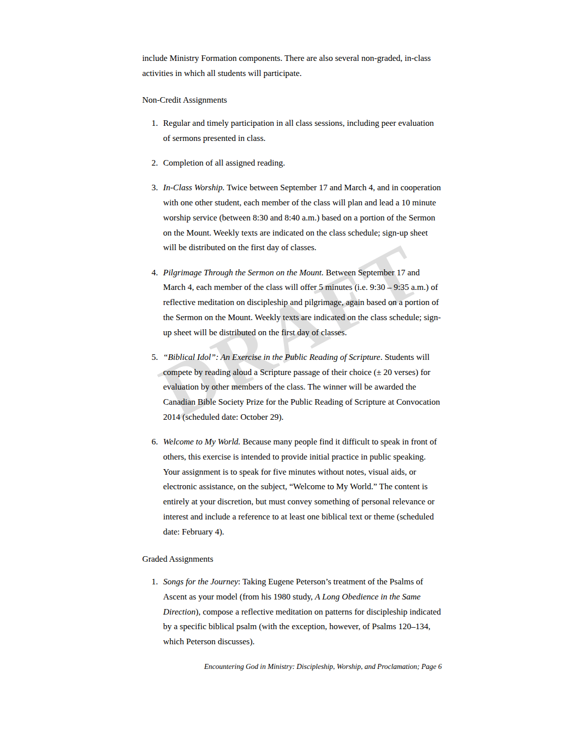DRAFT
include Ministry Formation components. There are also several non-graded, in-class activities in which all students will participate.
Non-Credit Assignments
Regular and timely participation in all class sessions, including peer evaluation of sermons presented in class.
Completion of all assigned reading.
In-Class Worship. Twice between September 17 and March 4, and in cooperation with one other student, each member of the class will plan and lead a 10 minute worship service (between 8:30 and 8:40 a.m.) based on a portion of the Sermon on the Mount. Weekly texts are indicated on the class schedule; sign-up sheet will be distributed on the first day of classes.
Pilgrimage Through the Sermon on the Mount. Between September 17 and March 4, each member of the class will offer 5 minutes (i.e. 9:30 – 9:35 a.m.) of reflective meditation on discipleship and pilgrimage, again based on a portion of the Sermon on the Mount. Weekly texts are indicated on the class schedule; sign-up sheet will be distributed on the first day of classes.
“Biblical Idol”: An Exercise in the Public Reading of Scripture. Students will compete by reading aloud a Scripture passage of their choice (± 20 verses) for evaluation by other members of the class. The winner will be awarded the Canadian Bible Society Prize for the Public Reading of Scripture at Convocation 2014 (scheduled date: October 29).
Welcome to My World. Because many people find it difficult to speak in front of others, this exercise is intended to provide initial practice in public speaking. Your assignment is to speak for five minutes without notes, visual aids, or electronic assistance, on the subject, “Welcome to My World.” The content is entirely at your discretion, but must convey something of personal relevance or interest and include a reference to at least one biblical text or theme (scheduled date: February 4).
Graded Assignments
Songs for the Journey: Taking Eugene Peterson’s treatment of the Psalms of Ascent as your model (from his 1980 study, A Long Obedience in the Same Direction), compose a reflective meditation on patterns for discipleship indicated by a specific biblical psalm (with the exception, however, of Psalms 120–134, which Peterson discusses).
Encountering God in Ministry: Discipleship, Worship, and Proclamation; Page 6